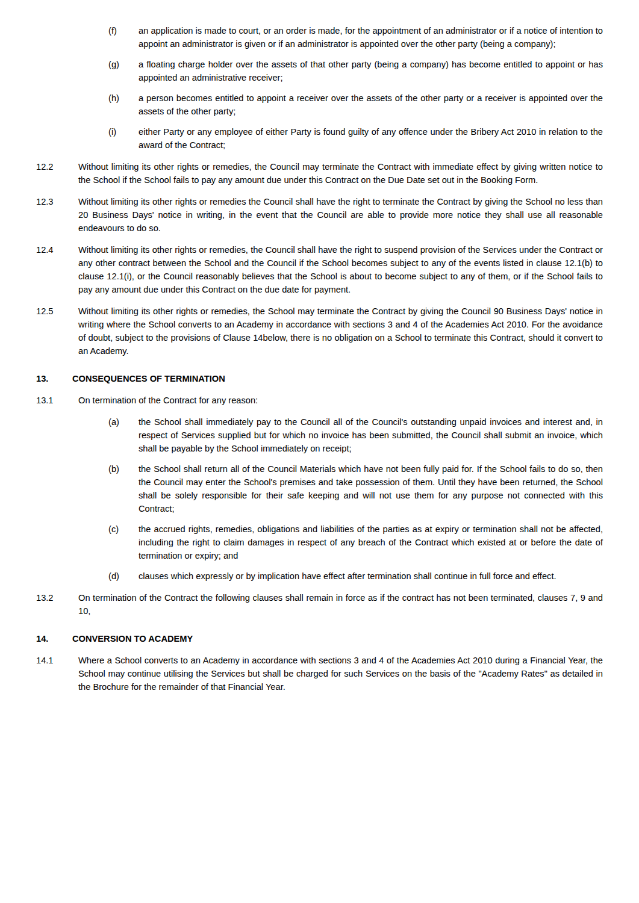(f) an application is made to court, or an order is made, for the appointment of an administrator or if a notice of intention to appoint an administrator is given or if an administrator is appointed over the other party (being a company);
(g) a floating charge holder over the assets of that other party (being a company) has become entitled to appoint or has appointed an administrative receiver;
(h) a person becomes entitled to appoint a receiver over the assets of the other party or a receiver is appointed over the assets of the other party;
(i) either Party or any employee of either Party is found guilty of any offence under the Bribery Act 2010 in relation to the award of the Contract;
12.2
Without limiting its other rights or remedies, the Council may terminate the Contract with immediate effect by giving written notice to the School if the School fails to pay any amount due under this Contract on the Due Date set out in the Booking Form.
12.3
Without limiting its other rights or remedies the Council shall have the right to terminate the Contract by giving the School no less than 20 Business Days' notice in writing, in the event that the Council are able to provide more notice they shall use all reasonable endeavours to do so.
12.4
Without limiting its other rights or remedies, the Council shall have the right to suspend provision of the Services under the Contract or any other contract between the School and the Council if the School becomes subject to any of the events listed in clause 12.1(b) to clause 12.1(i), or the Council reasonably believes that the School is about to become subject to any of them, or if the School fails to pay any amount due under this Contract on the due date for payment.
12.5
Without limiting its other rights or remedies, the School may terminate the Contract by giving the Council 90 Business Days' notice in writing where the School converts to an Academy in accordance with sections 3 and 4 of the Academies Act 2010. For the avoidance of doubt, subject to the provisions of Clause 14below, there is no obligation on a School to terminate this Contract, should it convert to an Academy.
13. CONSEQUENCES OF TERMINATION
13.1
On termination of the Contract for any reason:
(a) the School shall immediately pay to the Council all of the Council's outstanding unpaid invoices and interest and, in respect of Services supplied but for which no invoice has been submitted, the Council shall submit an invoice, which shall be payable by the School immediately on receipt;
(b) the School shall return all of the Council Materials which have not been fully paid for. If the School fails to do so, then the Council may enter the School's premises and take possession of them. Until they have been returned, the School shall be solely responsible for their safe keeping and will not use them for any purpose not connected with this Contract;
(c) the accrued rights, remedies, obligations and liabilities of the parties as at expiry or termination shall not be affected, including the right to claim damages in respect of any breach of the Contract which existed at or before the date of termination or expiry; and
(d) clauses which expressly or by implication have effect after termination shall continue in full force and effect.
13.2
On termination of the Contract the following clauses shall remain in force as if the contract has not been terminated, clauses 7, 9 and 10,
14. CONVERSION TO ACADEMY
14.1
Where a School converts to an Academy in accordance with sections 3 and 4 of the Academies Act 2010 during a Financial Year, the School may continue utilising the Services but shall be charged for such Services on the basis of the "Academy Rates" as detailed in the Brochure for the remainder of that Financial Year.